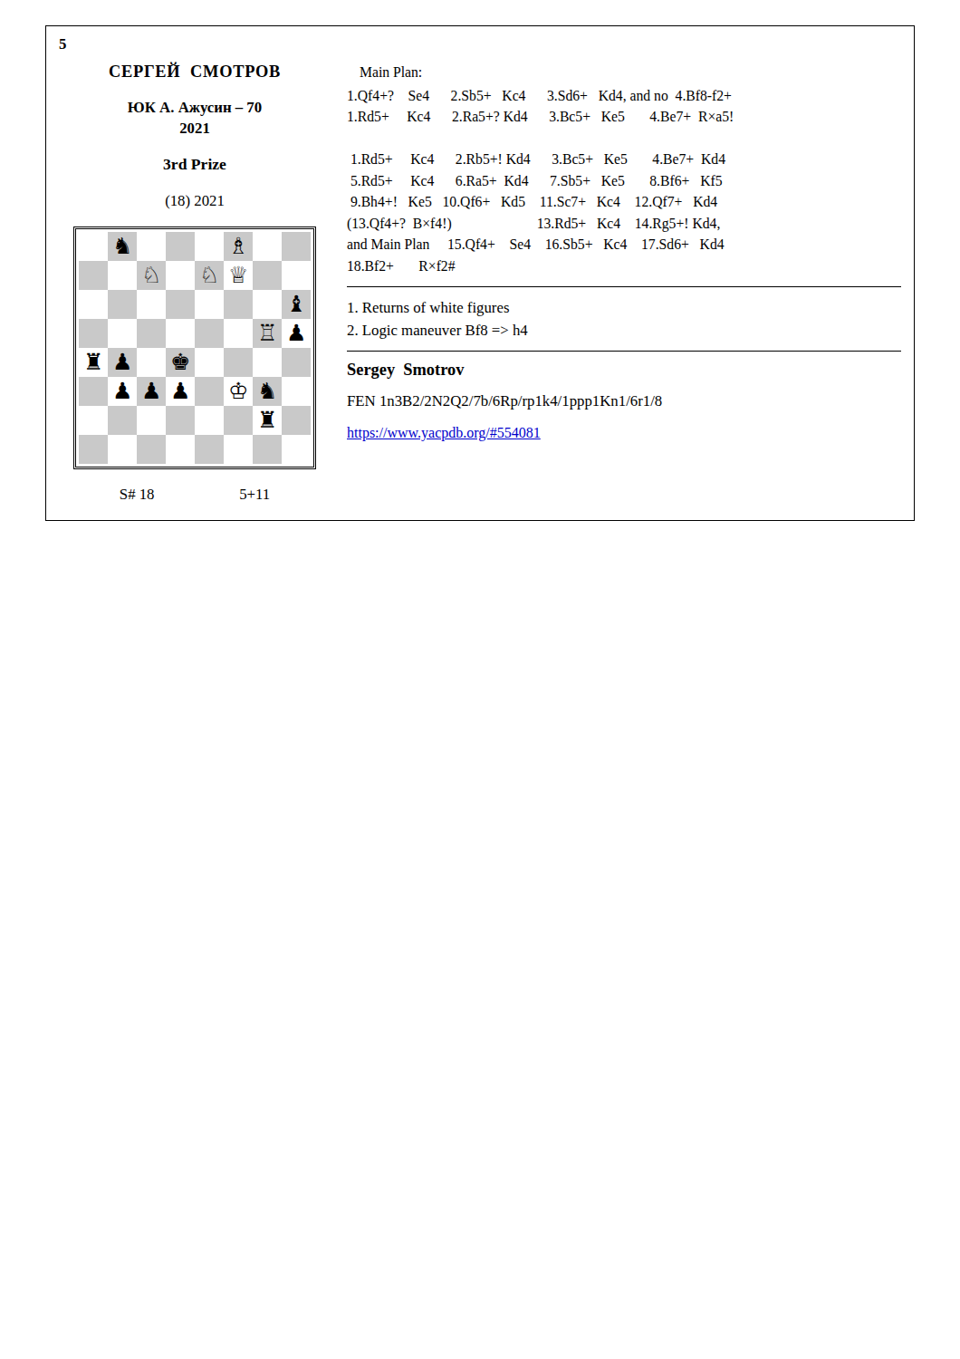5
СЕРГЕЙ СМОТРОВ
ЮК А. Ажусин – 70
2021
3rd Prize
(18) 2021
| | ♞ | | | | ♗ | | |
| | | ♘ | | ♘ | ♕ | | |
| | | | | | | | ♝ |
| | | | | | | ♖ | ♟ |
| ♜ | ♟ | | ♚ | | | | |
| | ♟ | ♟ | ♟ | | ♔ | ♞ | |
| | | | | | | ♜ | |
S# 18 5+11
Main Plan:
1.Qf4+?    Se4      2.Sb5+   Kc4      3.Sd6+   Kd4, and no  4.Bf8-f2+
1.Rd5+     Kc4      2.Ra5+? Kd4      3.Bc5+   Ke5       4.Be7+  R×a5!

 1.Rd5+     Kc4      2.Rb5+! Kd4      3.Bc5+   Ke5       4.Be7+  Kd4
 5.Rd5+     Kc4      6.Ra5+  Kd4      7.Sb5+   Ke5       8.Bf6+   Kf5
 9.Bh4+!   Ke5   10.Qf6+   Kd5    11.Sc7+   Kc4    12.Qf7+   Kd4
(13.Qf4+?  B×f4!)                        13.Rd5+   Kc4    14.Rg5+! Kd4,
and Main Plan     15.Qf4+    Se4    16.Sb5+   Kc4    17.Sd6+   Kd4
18.Bf2+       R×f2#
1. Returns of white figures
2. Logic maneuver Bf8 => h4
Sergey Smotrov
FEN 1n3B2/2N2Q2/7b/6Rp/rp1k4/1ppp1Kn1/6r1/8
https://www.yacpdb.org/#554081